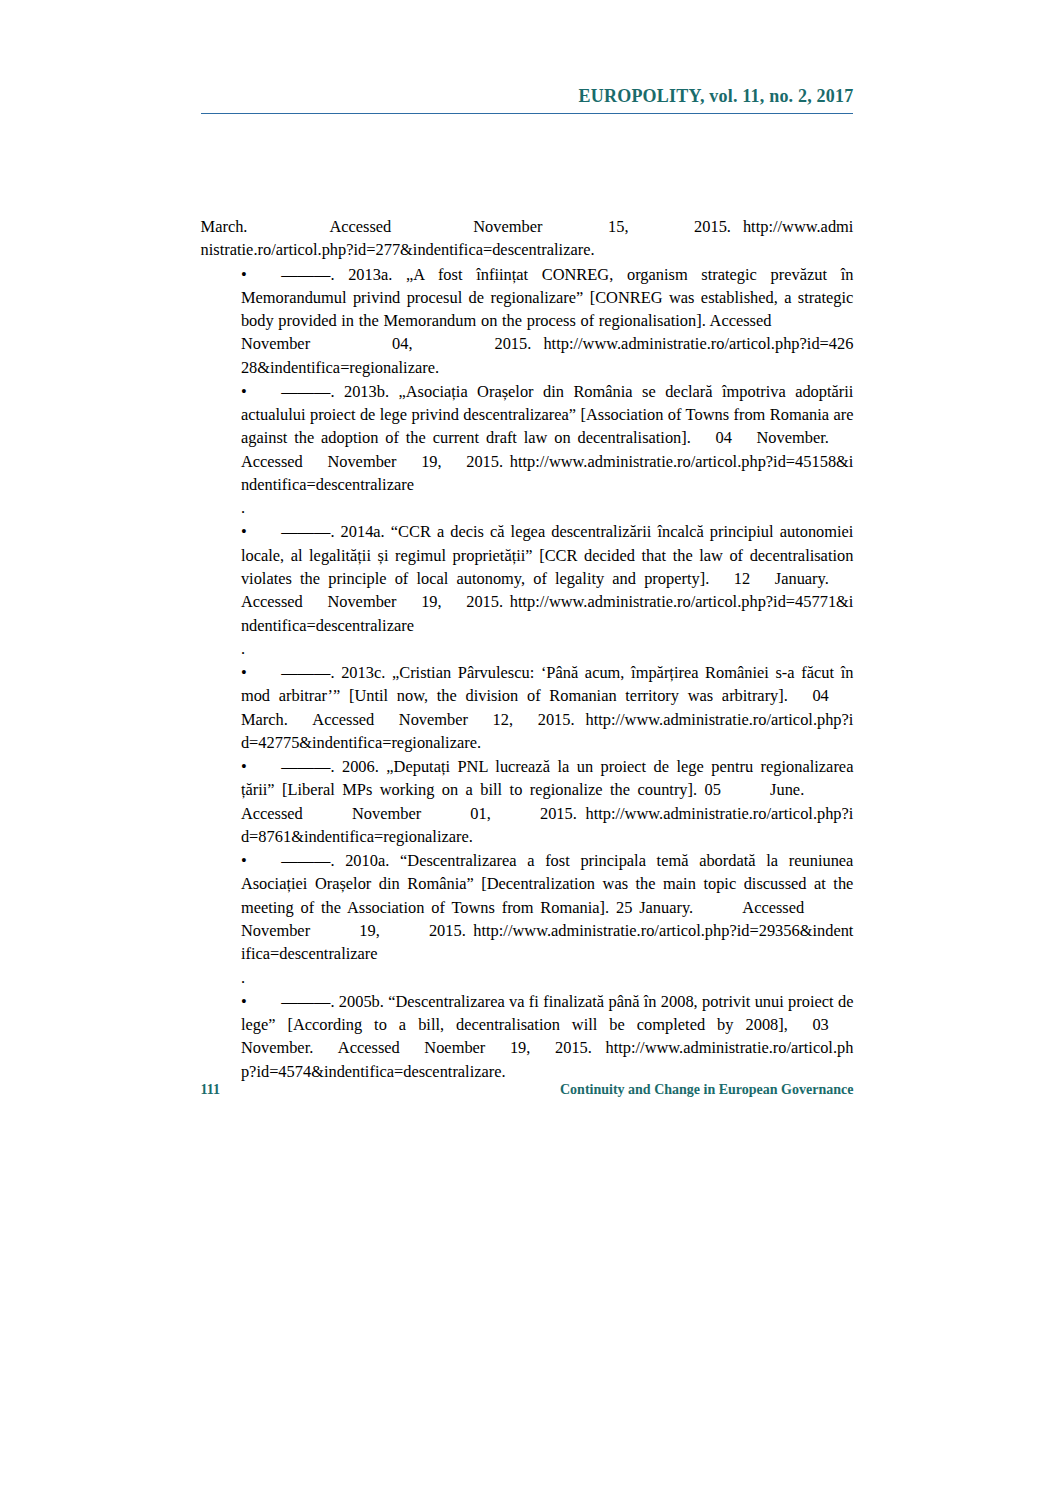EUROPOLITY, vol. 11, no. 2, 2017
March.     Accessed     November    15,    2015. http://www.administratie.ro/articol.php?id=277&indentifica=descentralizare.
———. 2013a. „A fost înființat CONREG, organism strategic prevăzut în Memorandumul privind procesul de regionalizare” [CONREG was established, a strategic body provided in the Memorandum on the process of regionalisation]. Accessed     November     04,     2015. http://www.administratie.ro/articol.php?id=42628&indentifica=regionalizare.
———. 2013b. „Asociația Orașelor din România se declară împotriva adoptării actualului proiect de lege privind descentralizarea” [Association of Towns from Romania are against the adoption of the current draft law on decentralisation].  04  November.  Accessed  November  19,  2015. http://www.administratie.ro/articol.php?id=45158&indentifica=descentralizare .
———. 2014a. “CCR a decis că legea descentralizării încalcă principiul autonomiei locale, al legalității și regimul proprietății” [CCR decided that the law of decentralisation violates the principle of local autonomy, of legality and property].  12  January.  Accessed  November  19,  2015. http://www.administratie.ro/articol.php?id=45771&indentifica=descentralizare .
———. 2013c. „Cristian Pârvulescu: ‘Până acum, împărțirea României s-a făcut în mod arbitrar’” [Until now, the division of Romanian territory was arbitrary].  04  March.  Accessed  November  12,  2015. http://www.administratie.ro/articol.php?id=42775&indentifica=regionalizare.
———. 2006. „Deputați PNL lucrează la un proiect de lege pentru regionalizarea țării” [Liberal MPs working on a bill to regionalize the country]. 05   June.   Accessed   November   01,   2015. http://www.administratie.ro/articol.php?id=8761&indentifica=regionalizare.
———. 2010a. “Descentralizarea a fost principala temă abordată la reuniunea Asociației Orașelor din România” [Decentralization was the main topic discussed at the meeting of the Association of Towns from Romania]. 25 January.   Accessed   November   19,   2015. http://www.administratie.ro/articol.php?id=29356&indentifica=descentralizare .
———. 2005b. “Descentralizarea va fi finalizată până în 2008, potrivit unui proiect de lege” [According to a bill, decentralisation will be completed by 2008],  03  November.  Accessed  Noember  19,  2015. http://www.administratie.ro/articol.php?id=4574&indentifica=descentralizare.
111 Continuity and Change in European Governance